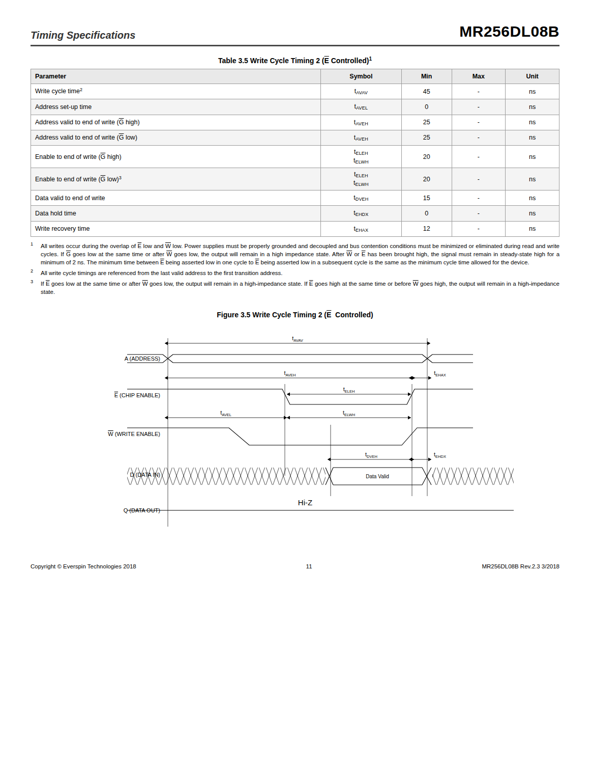Timing Specifications
MR256DL08B
Table 3.5 Write Cycle Timing 2 (E Controlled)1
| Parameter | Symbol | Min | Max | Unit |
| --- | --- | --- | --- | --- |
| Write cycle time 2 | t AVAV | 45 | - | ns |
| Address set-up time | t AVEL | 0 | - | ns |
| Address valid to end of write ( G high) | t AVEH | 25 | - | ns |
| Address valid to end of write ( G low) | t AVEH | 25 | - | ns |
| Enable to end of write ( G high) | t ELEH t ELWH | 20 | - | ns |
| Enable to end of write ( G low) 3 | t ELEH t ELWH | 20 | - | ns |
| Data valid to end of write | t DVEH | 15 | - | ns |
| Data hold time | t EHDX | 0 | - | ns |
| Write recovery time | t EHAX | 12 | - | ns |
All writes occur during the overlap of E low and W low. Power supplies must be properly grounded and decoupled and bus contention conditions must be minimized or eliminated during read and write cycles. If G goes low at the same time or after W goes low, the output will remain in a high impedance state. After W or E has been brought high, the signal must remain in steady-state high for a minimum of 2 ns. The minimum time between E being asserted low in one cycle to E being asserted low in a subsequent cycle is the same as the minimum cycle time allowed for the device.
All write cycle timings are referenced from the last valid address to the first transition address.
If E goes low at the same time or after W goes low, the output will remain in a high-impedance state. If E goes high at the same time or before W goes high, the output will remain in a high-impedance state.
Figure 3.5 Write Cycle Timing 2 (E Controlled)
tAVAV A (ADDRESS) tAVEH tEHAX E (CHIP ENABLE) tELEH tAVEL tELWH W (WRITE ENABLE) tDVEH tEHDX D (DATA IN) Data Valid Q (DATA OUT) Hi-Z
Copyright © Everspin Technologies 2018
11
MR256DL08B Rev.2.3 3/2018